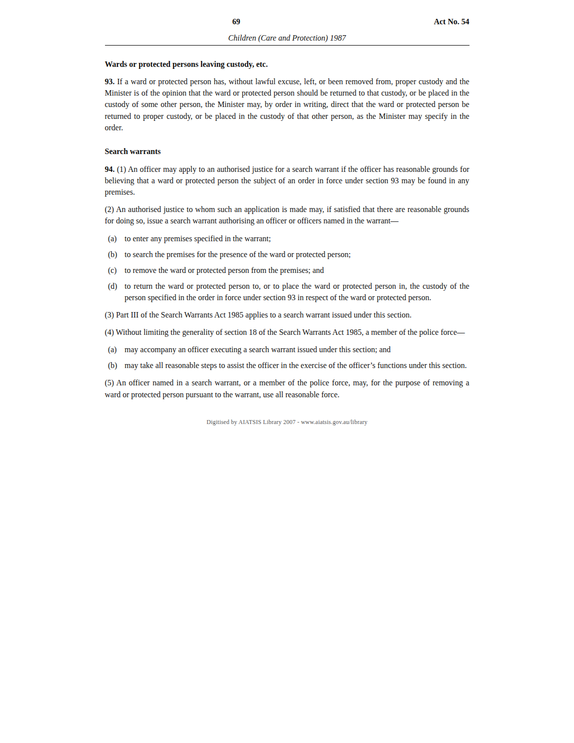69 Act No. 54
Children (Care and Protection) 1987
Wards or protected persons leaving custody, etc.
93. If a ward or protected person has, without lawful excuse, left, or been removed from, proper custody and the Minister is of the opinion that the ward or protected person should be returned to that custody, or be placed in the custody of some other person, the Minister may, by order in writing, direct that the ward or protected person be returned to proper custody, or be placed in the custody of that other person, as the Minister may specify in the order.
Search warrants
94. (1) An officer may apply to an authorised justice for a search warrant if the officer has reasonable grounds for believing that a ward or protected person the subject of an order in force under section 93 may be found in any premises.
(2) An authorised justice to whom such an application is made may, if satisfied that there are reasonable grounds for doing so, issue a search warrant authorising an officer or officers named in the warrant—
(a) to enter any premises specified in the warrant;
(b) to search the premises for the presence of the ward or protected person;
(c) to remove the ward or protected person from the premises; and
(d) to return the ward or protected person to, or to place the ward or protected person in, the custody of the person specified in the order in force under section 93 in respect of the ward or protected person.
(3) Part III of the Search Warrants Act 1985 applies to a search warrant issued under this section.
(4) Without limiting the generality of section 18 of the Search Warrants Act 1985, a member of the police force—
(a) may accompany an officer executing a search warrant issued under this section; and
(b) may take all reasonable steps to assist the officer in the exercise of the officer’s functions under this section.
(5) An officer named in a search warrant, or a member of the police force, may, for the purpose of removing a ward or protected person pursuant to the warrant, use all reasonable force.
Digitised by AIATSIS Library 2007 - www.aiatsis.gov.au/library